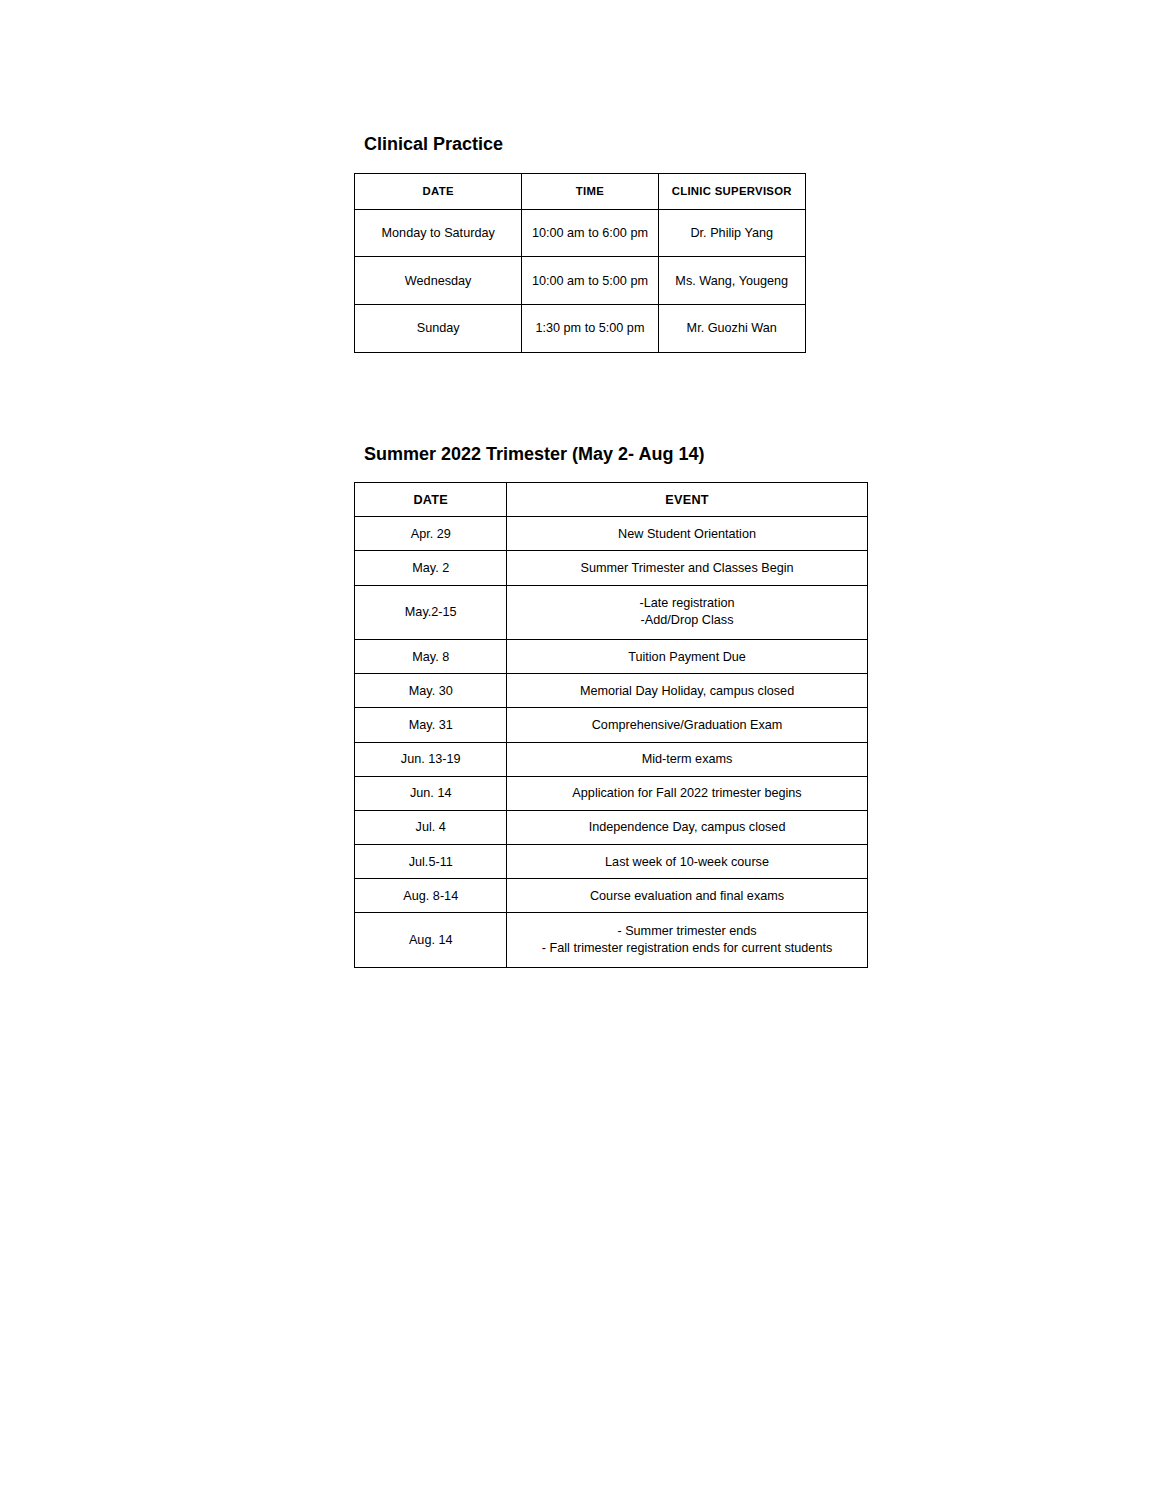Clinical Practice
| DATE | TIME | CLINIC SUPERVISOR |
| --- | --- | --- |
| Monday to Saturday | 10:00 am to 6:00 pm | Dr. Philip Yang |
| Wednesday | 10:00 am to 5:00 pm | Ms. Wang, Yougeng |
| Sunday | 1:30 pm to 5:00 pm | Mr. Guozhi Wan |
Summer 2022 Trimester (May 2- Aug 14)
| DATE | EVENT |
| --- | --- |
| Apr. 29 | New Student Orientation |
| May. 2 | Summer Trimester and Classes Begin |
| May.2-15 | -Late registration -Add/Drop Class |
| May. 8 | Tuition Payment Due |
| May. 30 | Memorial Day Holiday, campus closed |
| May. 31 | Comprehensive/Graduation Exam |
| Jun. 13-19 | Mid-term exams |
| Jun. 14 | Application for Fall 2022 trimester begins |
| Jul. 4 | Independence Day, campus closed |
| Jul.5-11 | Last week of 10-week course |
| Aug. 8-14 | Course evaluation and final exams |
| Aug. 14 | - Summer trimester ends - Fall trimester registration ends for current students |